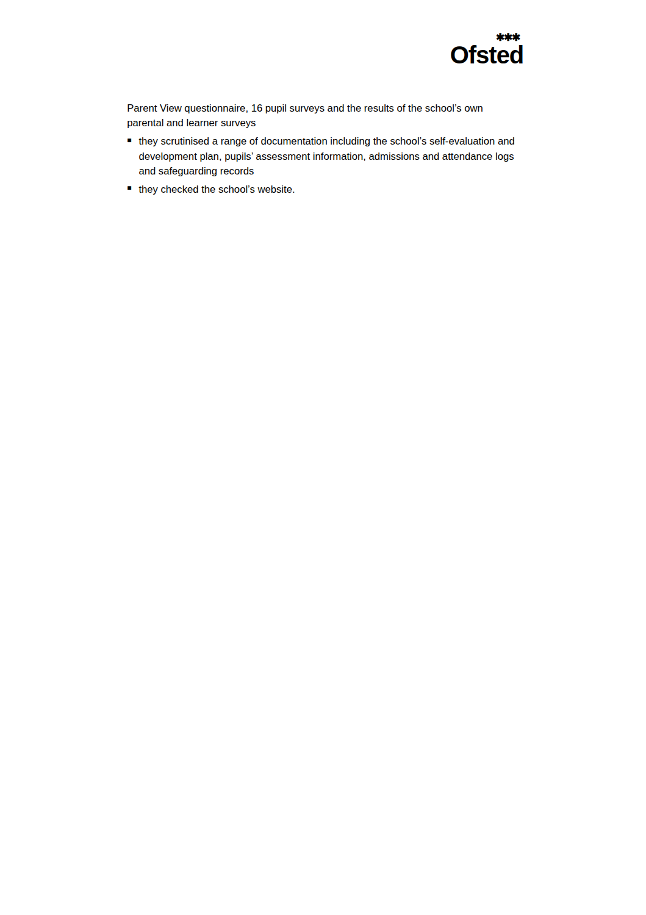✱✱✱
Ofsted
Parent View questionnaire, 16 pupil surveys and the results of the school’s own parental and learner surveys
they scrutinised a range of documentation including the school’s self-evaluation and development plan, pupils’ assessment information, admissions and attendance logs and safeguarding records
they checked the school’s website.